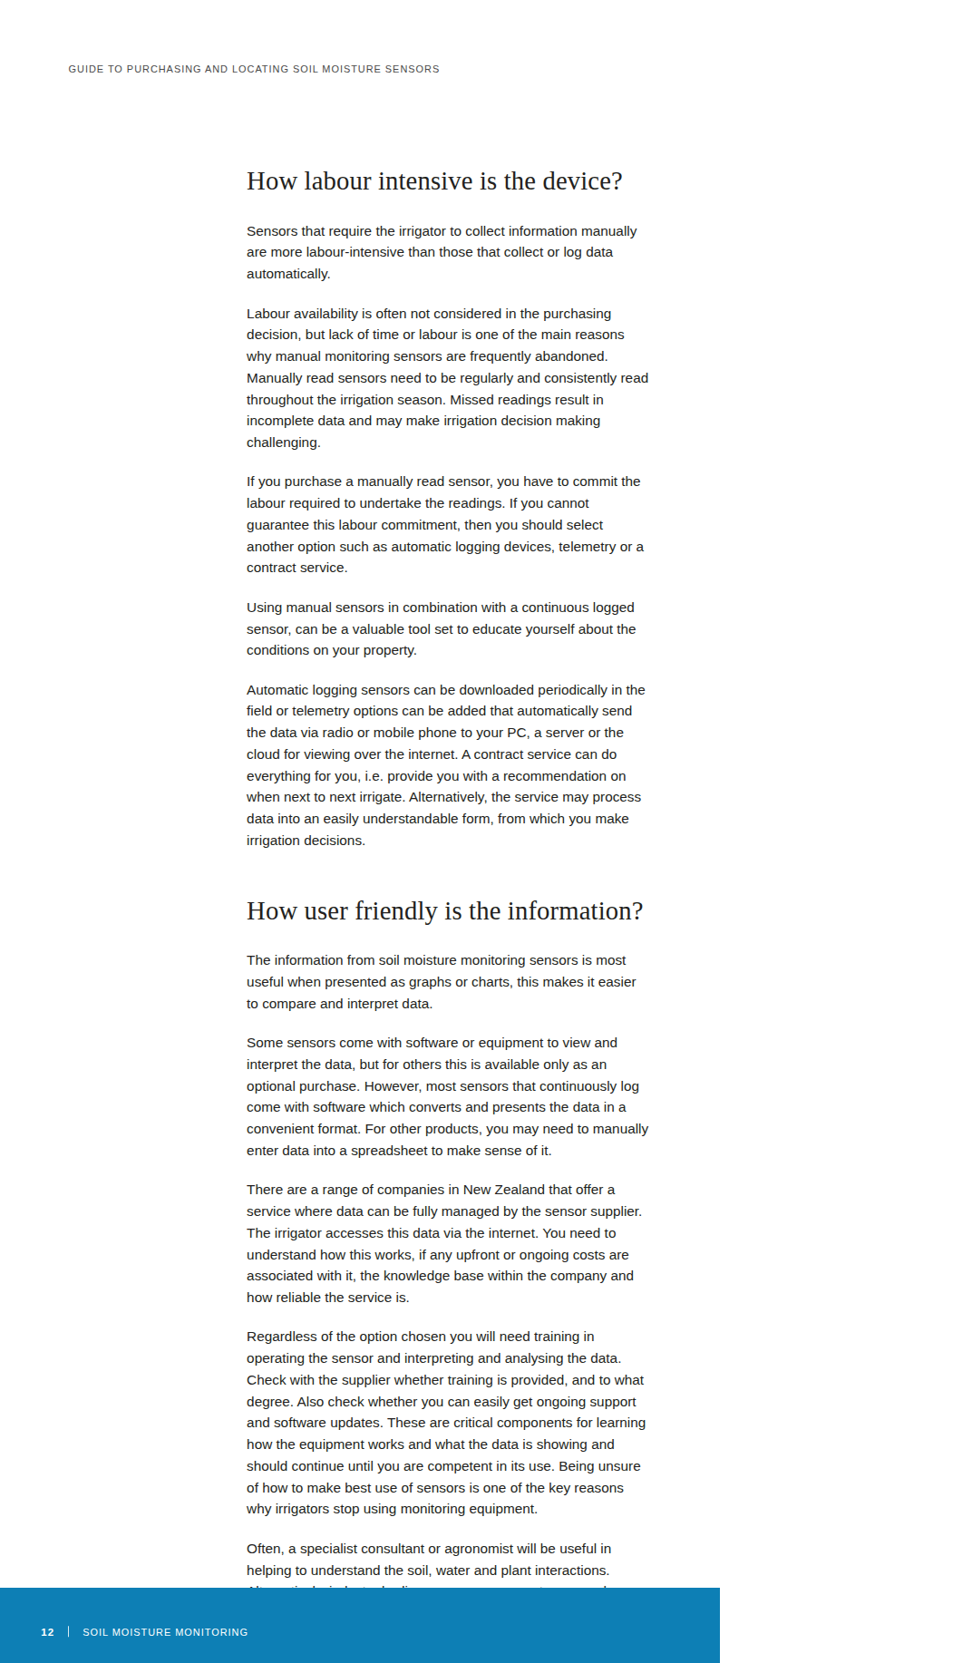Guide to purchasing and locating soil moisture sensors
How labour intensive is the device?
Sensors that require the irrigator to collect information manually are more labour-intensive than those that collect or log data automatically.
Labour availability is often not considered in the purchasing decision, but lack of time or labour is one of the main reasons why manual monitoring sensors are frequently abandoned. Manually read sensors need to be regularly and consistently read throughout the irrigation season. Missed readings result in incomplete data and may make irrigation decision making challenging.
If you purchase a manually read sensor, you have to commit the labour required to undertake the readings. If you cannot guarantee this labour commitment, then you should select another option such as automatic logging devices, telemetry or a contract service.
Using manual sensors in combination with a continuous logged sensor, can be a valuable tool set to educate yourself about the conditions on your property.
Automatic logging sensors can be downloaded periodically in the field or telemetry options can be added that automatically send the data via radio or mobile phone to your PC, a server or the cloud for viewing over the internet. A contract service can do everything for you, i.e. provide you with a recommendation on when next to next irrigate. Alternatively, the service may process data into an easily understandable form, from which you make irrigation decisions.
How user friendly is the information?
The information from soil moisture monitoring sensors is most useful when presented as graphs or charts, this makes it easier to compare and interpret data.
Some sensors come with software or equipment to view and interpret the data, but for others this is available only as an optional purchase. However, most sensors that continuously log come with software which converts and presents the data in a convenient format. For other products, you may need to manually enter data into a spreadsheet to make sense of it.
There are a range of companies in New Zealand that offer a service where data can be fully managed by the sensor supplier. The irrigator accesses this data via the internet. You need to understand how this works, if any upfront or ongoing costs are associated with it, the knowledge base within the company and how reliable the service is.
Regardless of the option chosen you will need training in operating the sensor and interpreting and analysing the data. Check with the supplier whether training is provided, and to what degree. Also check whether you can easily get ongoing support and software updates. These are critical components for learning how the equipment works and what the data is showing and should continue until you are competent in its use. Being unsure of how to make best use of sensors is one of the key reasons why irrigators stop using monitoring equipment.
Often, a specialist consultant or agronomist will be useful in helping to understand the soil, water and plant interactions. Alternatively, industry bodies run grower support groups where results and other issues can be discussed, either peer to peer or by engaging an expert.
12 Soil moisture monitoring